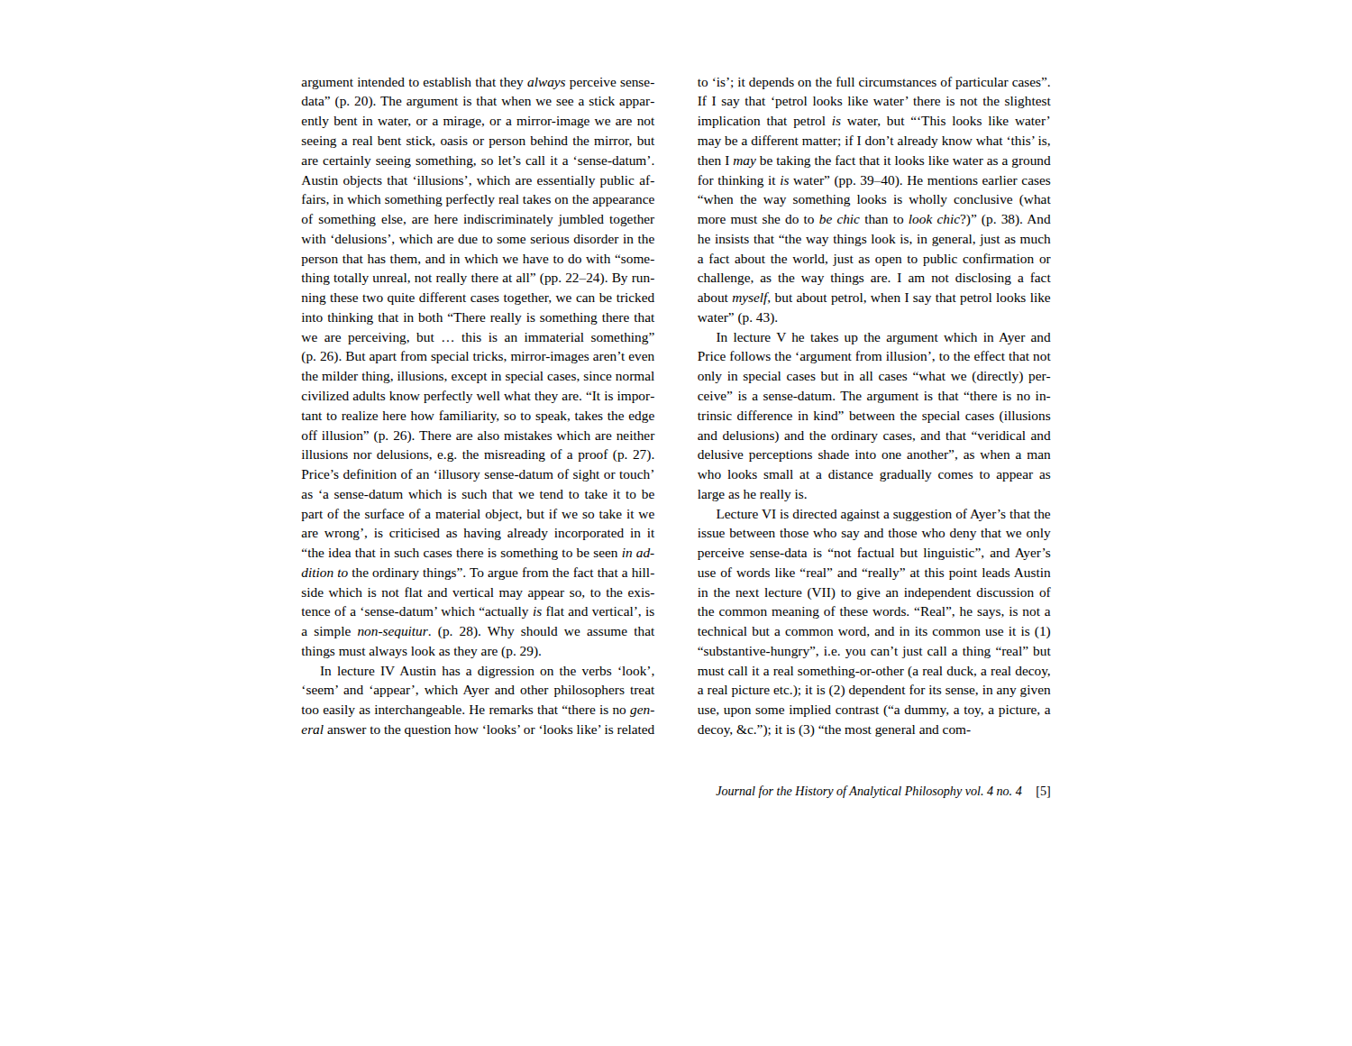argument intended to establish that they always perceive sense-data” (p. 20). The argument is that when we see a stick apparently bent in water, or a mirage, or a mirror-image we are not seeing a real bent stick, oasis or person behind the mirror, but are certainly seeing something, so let’s call it a ‘sense-datum’. Austin objects that ‘illusions’, which are essentially public affairs, in which something perfectly real takes on the appearance of something else, are here indiscriminately jumbled together with ‘delusions’, which are due to some serious disorder in the person that has them, and in which we have to do with “something totally unreal, not really there at all” (pp. 22–24). By running these two quite different cases together, we can be tricked into thinking that in both “There really is something there that we are perceiving, but … this is an immaterial something” (p. 26). But apart from special tricks, mirror-images aren’t even the milder thing, illusions, except in special cases, since normal civilized adults know perfectly well what they are. “It is important to realize here how familiarity, so to speak, takes the edge off illusion” (p. 26). There are also mistakes which are neither illusions nor delusions, e.g. the misreading of a proof (p. 27). Price’s definition of an ‘illusory sense-datum of sight or touch’ as ‘a sense-datum which is such that we tend to take it to be part of the surface of a material object, but if we so take it we are wrong’, is criticised as having already incorporated in it “the idea that in such cases there is something to be seen in addition to the ordinary things”. To argue from the fact that a hillside which is not flat and vertical may appear so, to the existence of a ‘sense-datum’ which “actually is flat and vertical’, is a simple non-sequitur. (p. 28). Why should we assume that things must always look as they are (p. 29).
In lecture IV Austin has a digression on the verbs ‘look’, ‘seem’ and ‘appear’, which Ayer and other philosophers treat too easily as interchangeable. He remarks that “there is no general answer to the question how ‘looks’ or ‘looks like’ is related to ‘is’; it depends on the full circumstances of particular cases”. If I say that ‘petrol looks like water’ there is not the slightest implication that petrol is water, but “‘This looks like water’ may be a different matter; if I don’t already know what ‘this’ is, then I may be taking the fact that it looks like water as a ground for thinking it is water” (pp. 39–40). He mentions earlier cases “when the way something looks is wholly conclusive (what more must she do to be chic than to look chic?)” (p. 38). And he insists that “the way things look is, in general, just as much a fact about the world, just as open to public confirmation or challenge, as the way things are. I am not disclosing a fact about myself, but about petrol, when I say that petrol looks like water” (p. 43).
In lecture V he takes up the argument which in Ayer and Price follows the ‘argument from illusion’, to the effect that not only in special cases but in all cases “what we (directly) perceive” is a sense-datum. The argument is that “there is no intrinsic difference in kind” between the special cases (illusions and delusions) and the ordinary cases, and that “veridical and delusive perceptions shade into one another”, as when a man who looks small at a distance gradually comes to appear as large as he really is.
Lecture VI is directed against a suggestion of Ayer’s that the issue between those who say and those who deny that we only perceive sense-data is “not factual but linguistic”, and Ayer’s use of words like “real” and “really” at this point leads Austin in the next lecture (VII) to give an independent discussion of the common meaning of these words. “Real”, he says, is not a technical but a common word, and in its common use it is (1) “substantive-hungry”, i.e. you can’t just call a thing “real” but must call it a real something-or-other (a real duck, a real decoy, a real picture etc.); it is (2) dependent for its sense, in any given use, upon some implied contrast (“a dummy, a toy, a picture, a decoy, &c.”); it is (3) “the most general and com-
Journal for the History of Analytical Philosophy vol. 4 no. 4[5]